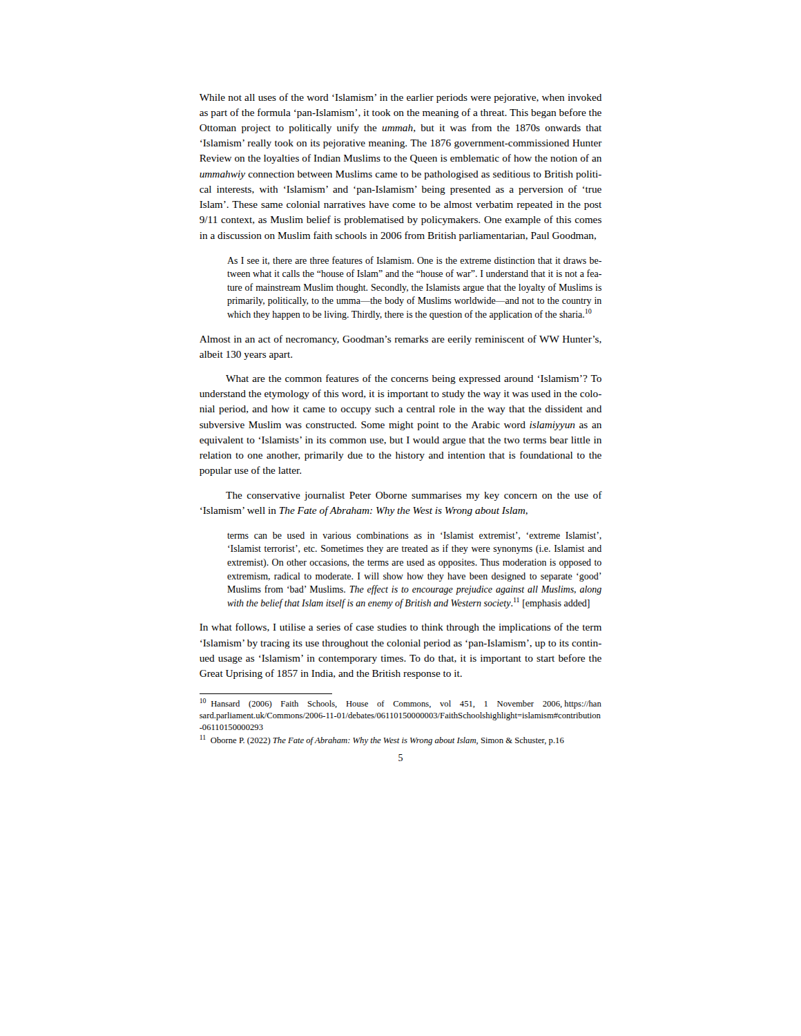While not all uses of the word ‘Islamism’ in the earlier periods were pejorative, when invoked as part of the formula ‘pan-Islamism’, it took on the meaning of a threat. This began before the Ottoman project to politically unify the ummah, but it was from the 1870s onwards that ‘Islamism’ really took on its pejorative meaning. The 1876 government-commissioned Hunter Review on the loyalties of Indian Muslims to the Queen is emblematic of how the notion of an ummahwiy connection between Muslims came to be pathologised as seditious to British political interests, with ‘Islamism’ and ‘pan-Islamism’ being presented as a perversion of ‘true Islam’. These same colonial narratives have come to be almost verbatim repeated in the post 9/11 context, as Muslim belief is problematised by policymakers. One example of this comes in a discussion on Muslim faith schools in 2006 from British parliamentarian, Paul Goodman,
As I see it, there are three features of Islamism. One is the extreme distinction that it draws between what it calls the “house of Islam” and the “house of war”. I understand that it is not a feature of mainstream Muslim thought. Secondly, the Islamists argue that the loyalty of Muslims is primarily, politically, to the umma—the body of Muslims worldwide—and not to the country in which they happen to be living. Thirdly, there is the question of the application of the sharia.10
Almost in an act of necromancy, Goodman’s remarks are eerily reminiscent of WW Hunter’s, albeit 130 years apart.
What are the common features of the concerns being expressed around ‘Islamism’? To understand the etymology of this word, it is important to study the way it was used in the colonial period, and how it came to occupy such a central role in the way that the dissident and subversive Muslim was constructed. Some might point to the Arabic word islamiyyun as an equivalent to ‘Islamists’ in its common use, but I would argue that the two terms bear little in relation to one another, primarily due to the history and intention that is foundational to the popular use of the latter.
The conservative journalist Peter Oborne summarises my key concern on the use of ‘Islamism’ well in The Fate of Abraham: Why the West is Wrong about Islam,
terms can be used in various combinations as in ‘Islamist extremist’, ‘extreme Islamist’, ‘Islamist terrorist’, etc. Sometimes they are treated as if they were synonyms (i.e. Islamist and extremist). On other occasions, the terms are used as opposites. Thus moderation is opposed to extremism, radical to moderate. I will show how they have been designed to separate ‘good’ Muslims from ‘bad’ Muslims. The effect is to encourage prejudice against all Muslims, along with the belief that Islam itself is an enemy of British and Western society.11 [emphasis added]
In what follows, I utilise a series of case studies to think through the implications of the term ‘Islamism’ by tracing its use throughout the colonial period as ‘pan-Islamism’, up to its continued usage as ‘Islamism’ in contemporary times. To do that, it is important to start before the Great Uprising of 1857 in India, and the British response to it.
10 Hansard (2006) Faith Schools, House of Commons, vol 451, 1 November 2006, https://hansard.parliament.uk/Commons/2006-11-01/debates/06110150000003/FaithSchoolshighlight=islamism#contribution-06110150000293
11 Oborne P. (2022) The Fate of Abraham: Why the West is Wrong about Islam, Simon & Schuster, p.16
5